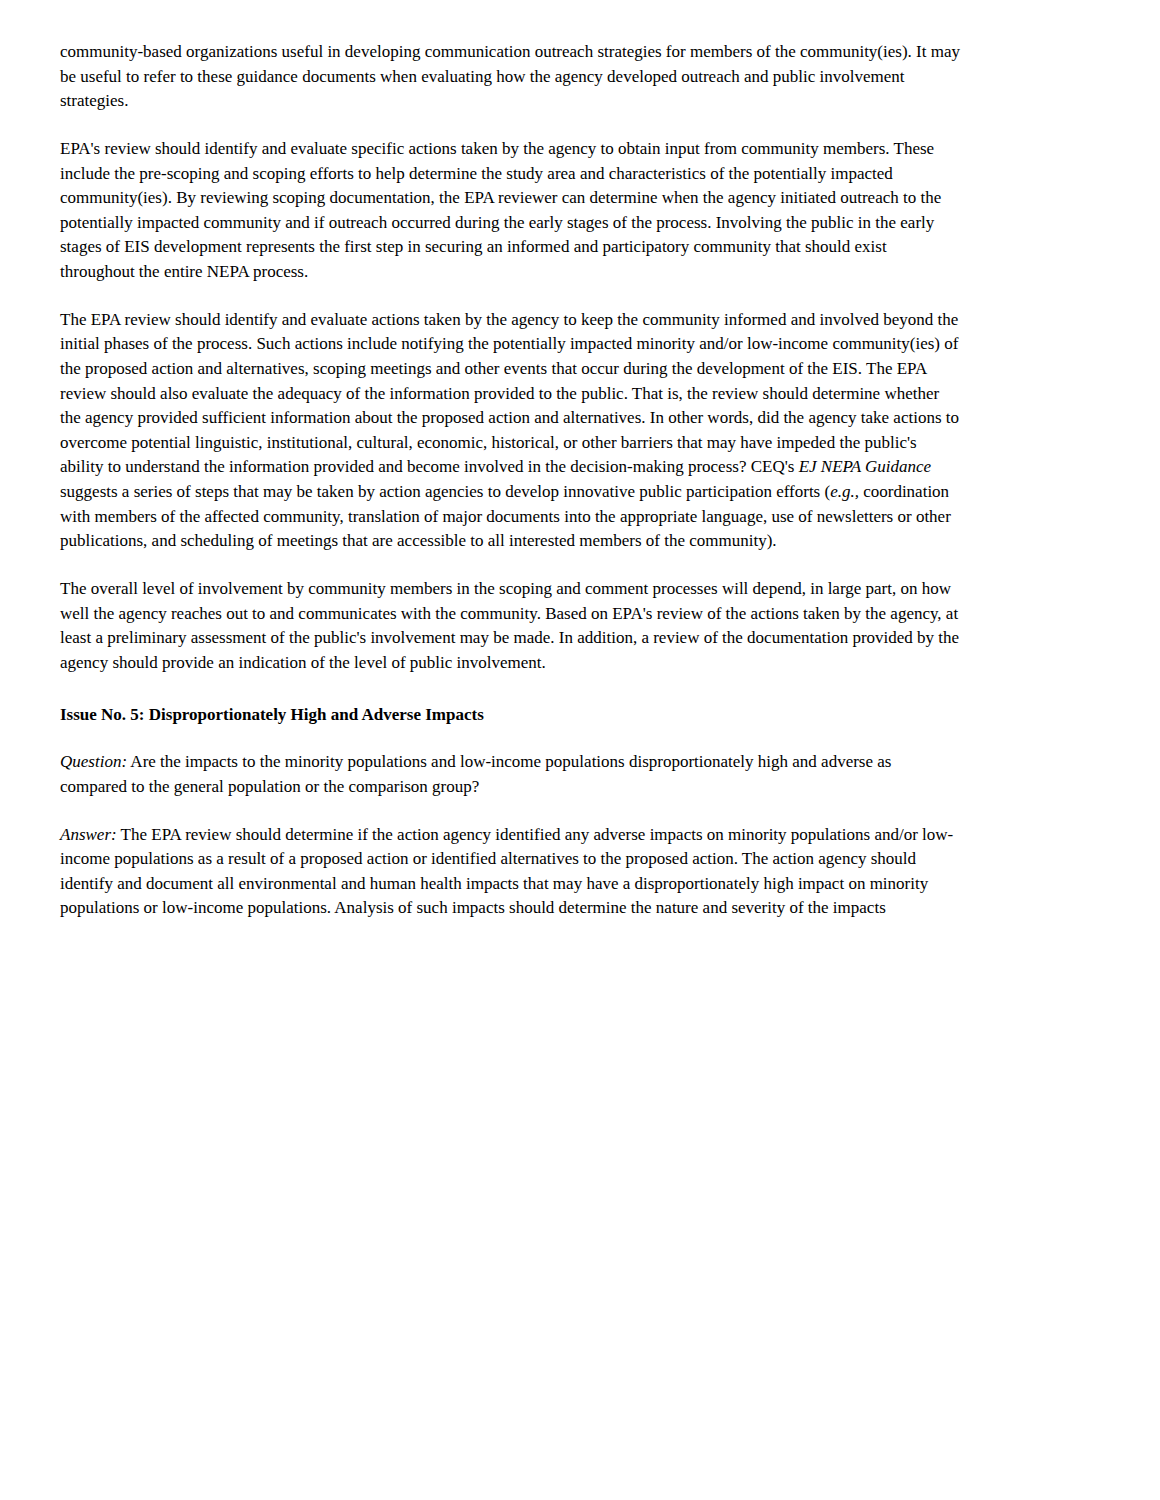community-based organizations useful in developing communication outreach strategies for members of the community(ies). It may be useful to refer to these guidance documents when evaluating how the agency developed outreach and public involvement strategies.
EPA's review should identify and evaluate specific actions taken by the agency to obtain input from community members. These include the pre-scoping and scoping efforts to help determine the study area and characteristics of the potentially impacted community(ies). By reviewing scoping documentation, the EPA reviewer can determine when the agency initiated outreach to the potentially impacted community and if outreach occurred during the early stages of the process. Involving the public in the early stages of EIS development represents the first step in securing an informed and participatory community that should exist throughout the entire NEPA process.
The EPA review should identify and evaluate actions taken by the agency to keep the community informed and involved beyond the initial phases of the process. Such actions include notifying the potentially impacted minority and/or low-income community(ies) of the proposed action and alternatives, scoping meetings and other events that occur during the development of the EIS. The EPA review should also evaluate the adequacy of the information provided to the public. That is, the review should determine whether the agency provided sufficient information about the proposed action and alternatives. In other words, did the agency take actions to overcome potential linguistic, institutional, cultural, economic, historical, or other barriers that may have impeded the public's ability to understand the information provided and become involved in the decision-making process? CEQ's EJ NEPA Guidance suggests a series of steps that may be taken by action agencies to develop innovative public participation efforts (e.g., coordination with members of the affected community, translation of major documents into the appropriate language, use of newsletters or other publications, and scheduling of meetings that are accessible to all interested members of the community).
The overall level of involvement by community members in the scoping and comment processes will depend, in large part, on how well the agency reaches out to and communicates with the community. Based on EPA's review of the actions taken by the agency, at least a preliminary assessment of the public's involvement may be made. In addition, a review of the documentation provided by the agency should provide an indication of the level of public involvement.
Issue No. 5: Disproportionately High and Adverse Impacts
Question: Are the impacts to the minority populations and low-income populations disproportionately high and adverse as compared to the general population or the comparison group?
Answer: The EPA review should determine if the action agency identified any adverse impacts on minority populations and/or low-income populations as a result of a proposed action or identified alternatives to the proposed action. The action agency should identify and document all environmental and human health impacts that may have a disproportionately high impact on minority populations or low-income populations. Analysis of such impacts should determine the nature and severity of the impacts